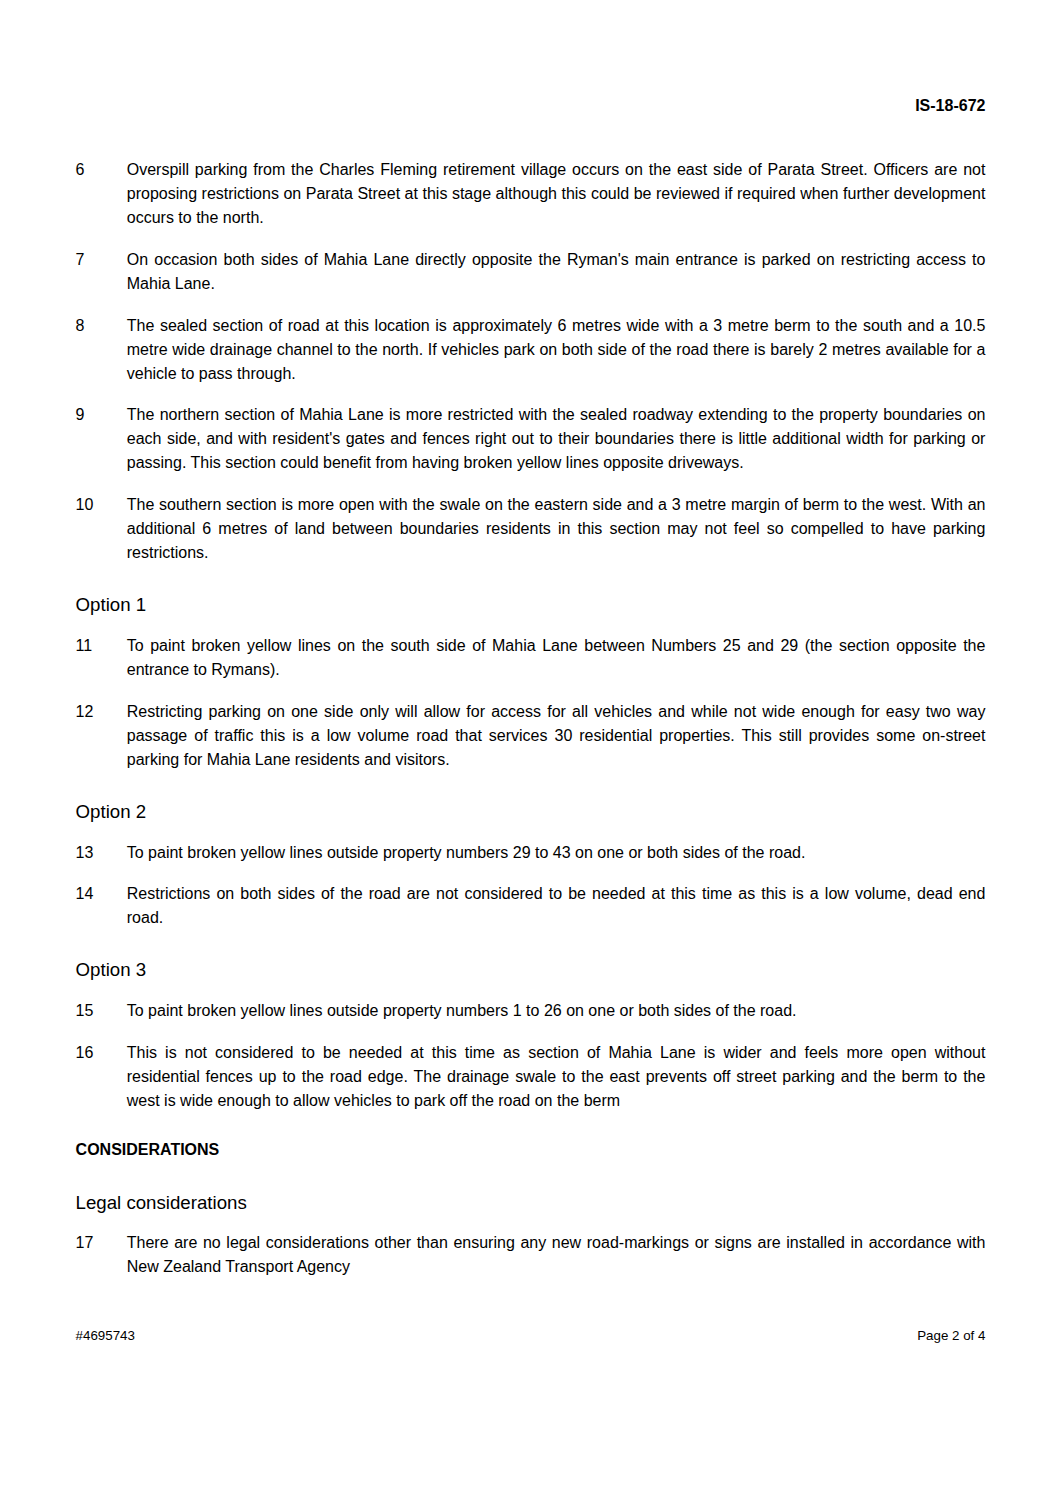IS-18-672
6 Overspill parking from the Charles Fleming retirement village occurs on the east side of Parata Street. Officers are not proposing restrictions on Parata Street at this stage although this could be reviewed if required when further development occurs to the north.
7 On occasion both sides of Mahia Lane directly opposite the Ryman's main entrance is parked on restricting access to Mahia Lane.
8 The sealed section of road at this location is approximately 6 metres wide with a 3 metre berm to the south and a 10.5 metre wide drainage channel to the north. If vehicles park on both side of the road there is barely 2 metres available for a vehicle to pass through.
9 The northern section of Mahia Lane is more restricted with the sealed roadway extending to the property boundaries on each side, and with resident's gates and fences right out to their boundaries there is little additional width for parking or passing. This section could benefit from having broken yellow lines opposite driveways.
10 The southern section is more open with the swale on the eastern side and a 3 metre margin of berm to the west. With an additional 6 metres of land between boundaries residents in this section may not feel so compelled to have parking restrictions.
Option 1
11 To paint broken yellow lines on the south side of Mahia Lane between Numbers 25 and 29 (the section opposite the entrance to Rymans).
12 Restricting parking on one side only will allow for access for all vehicles and while not wide enough for easy two way passage of traffic this is a low volume road that services 30 residential properties. This still provides some on-street parking for Mahia Lane residents and visitors.
Option 2
13 To paint broken yellow lines outside property numbers 29 to 43 on one or both sides of the road.
14 Restrictions on both sides of the road are not considered to be needed at this time as this is a low volume, dead end road.
Option 3
15 To paint broken yellow lines outside property numbers 1 to 26 on one or both sides of the road.
16 This is not considered to be needed at this time as section of Mahia Lane is wider and feels more open without residential fences up to the road edge. The drainage swale to the east prevents off street parking and the berm to the west is wide enough to allow vehicles to park off the road on the berm
Considerations
Legal considerations
17 There are no legal considerations other than ensuring any new road-markings or signs are installed in accordance with New Zealand Transport Agency
#4695743 Page 2 of 4